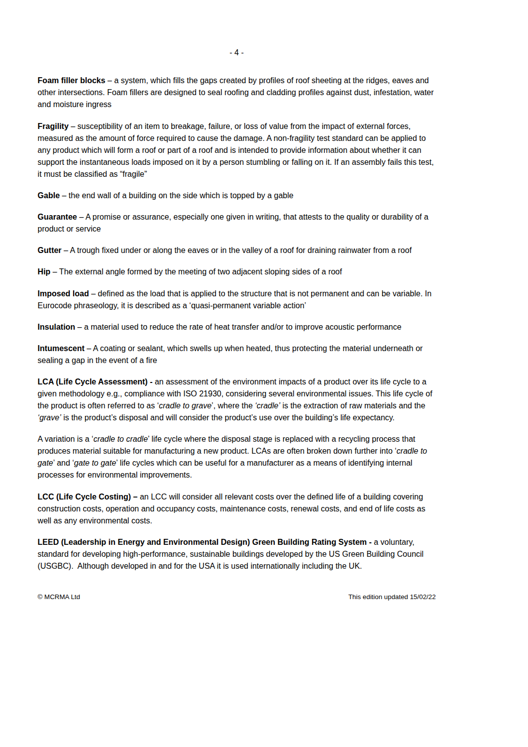- 4 -
Foam filler blocks
– a system, which fills the gaps created by profiles of roof sheeting at the ridges, eaves and other intersections. Foam fillers are designed to seal roofing and cladding profiles against dust, infestation, water and moisture ingress
Fragility
– susceptibility of an item to breakage, failure, or loss of value from the impact of external forces, measured as the amount of force required to cause the damage. A non-fragility test standard can be applied to any product which will form a roof or part of a roof and is intended to provide information about whether it can support the instantaneous loads imposed on it by a person stumbling or falling on it. If an assembly fails this test, it must be classified as “fragile”
Gable
– the end wall of a building on the side which is topped by a gable
Guarantee
– A promise or assurance, especially one given in writing, that attests to the quality or durability of a product or service
Gutter
– A trough fixed under or along the eaves or in the valley of a roof for draining rainwater from a roof
Hip
– The external angle formed by the meeting of two adjacent sloping sides of a roof
Imposed load
– defined as the load that is applied to the structure that is not permanent and can be variable. In Eurocode phraseology, it is described as a ‘quasi-permanent variable action’
Insulation
– a material used to reduce the rate of heat transfer and/or to improve acoustic performance
Intumescent
– A coating or sealant, which swells up when heated, thus protecting the material underneath or sealing a gap in the event of a fire
LCA (Life Cycle Assessment) -
an assessment of the environment impacts of a product over its life cycle to a given methodology e.g., compliance with ISO 21930, considering several environmental issues. This life cycle of the product is often referred to as ‘cradle to grave’, where the ‘cradle’ is the extraction of raw materials and the ‘grave’ is the product’s disposal and will consider the product’s use over the building’s life expectancy.
A variation is a ‘cradle to cradle’ life cycle where the disposal stage is replaced with a recycling process that produces material suitable for manufacturing a new product. LCAs are often broken down further into ‘cradle to gate’ and ‘gate to gate’ life cycles which can be useful for a manufacturer as a means of identifying internal processes for environmental improvements.
LCC (Life Cycle Costing) –
an LCC will consider all relevant costs over the defined life of a building covering construction costs, operation and occupancy costs, maintenance costs, renewal costs, and end of life costs as well as any environmental costs.
LEED (Leadership in Energy and Environmental Design) Green Building Rating System -
a voluntary, standard for developing high-performance, sustainable buildings developed by the US Green Building Council (USGBC). Although developed in and for the USA it is used internationally including the UK.
© MCRMA Ltd This edition updated 15/02/22